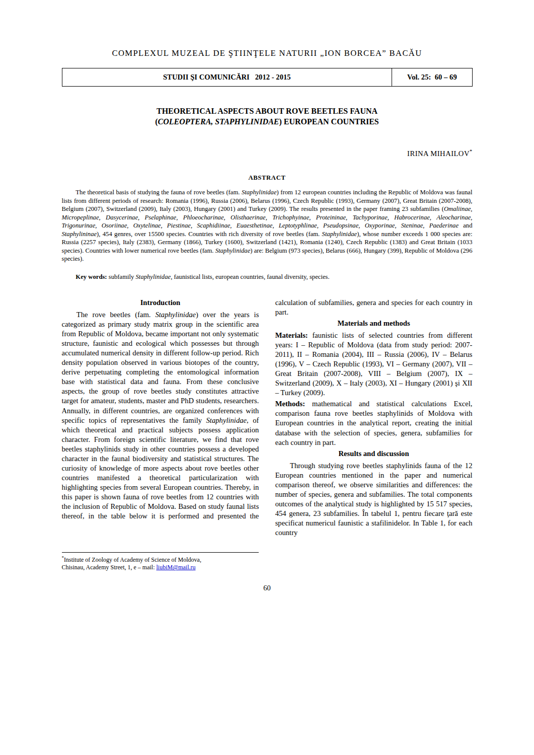COMPLEXUL MUZEAL DE ŞTIINŢELE NATURII „ION BORCEA” BACĂU
STUDII ŞI COMUNICĂRI 2012 - 2015
Vol. 25: 60 – 69
Theoretical aspects about rove beetles fauna
(Coleoptera, Staphylinidae) European countries
IRINA MIHAILOV*
ABSTRACT
The theoretical basis of studying the fauna of rove beetles (fam. Staphylinidae) from 12 european countries including the Republic of Moldova was faunal lists from different periods of research: Romania (1996), Russia (2006), Belarus (1996), Czech Republic (1993), Germany (2007), Great Britain (2007-2008), Belgium (2007), Switzerland (2009), Italy (2003), Hungary (2001) and Turkey (2009). The results presented in the paper framing 23 subfamilies (Omaliinae, Micropeplinae, Dasycerinae, Pselaphinae, Phloeocharinae, Olisthaerinae, Trichophyinae, Proteininae, Tachyporinae, Habrocerinae, Aleocharinae, Trigonurinae, Osoriinae, Oxytelinae, Piestinae, Scaphidiinae, Euaesthetinae, Leptotyphlinae, Pseudopsinae, Oxyporinae, Steninae, Paederinae and Staphylininae), 454 genres, over 15500 species. Countries with rich diversity of rove beetles (fam. Staphylinidae), whose number exceeds 1 000 species are: Russia (2257 species), Italy (2383), Germany (1866), Turkey (1600), Switzerland (1421), Romania (1240), Czech Republic (1383) and Great Britain (1033 species). Countries with lower numerical rove beetles (fam. Staphylinidae) are: Belgium (973 species), Belarus (666), Hungary (399), Republic of Moldova (296 species).
Key words: subfamily Staphylinidae, faunistical lists, european countries, faunal diversity, species.
Introduction
The rove beetles (fam. Staphylinidae) over the years is categorized as primary study matrix group in the scientific area from Republic of Moldova, became important not only systematic structure, faunistic and ecological which possesses but through accumulated numerical density in different follow-up period. Rich density population observed in various biotopes of the country, derive perpetuating completing the entomological information base with statistical data and fauna. From these conclusive aspects, the group of rove beetles study constitutes attractive target for amateur, students, master and PhD students, researchers. Annually, in different countries, are organized conferences with specific topics of representatives the family Staphylinidae, of which theoretical and practical subjects possess application character. From foreign scientific literature, we find that rove beetles staphylinids study in other countries possess a developed character in the faunal biodiversity and statistical structures. The curiosity of knowledge of more aspects about rove beetles other countries manifested a theoretical particularization with highlighting species from several European countries. Thereby, in this paper is shown fauna of rove beetles from 12 countries with the inclusion of Republic of Moldova. Based on study faunal lists thereof, in the table below it is performed and presented the calculation of subfamilies, genera and species for each country in part.
Materials and methods
Materials: faunistic lists of selected countries from different years: I – Republic of Moldova (data from study period: 2007-2011), II – Romania (2004), III – Russia (2006), IV – Belarus (1996), V – Czech Republic (1993), VI – Germany (2007), VII – Great Britain (2007-2008), VIII – Belgium (2007), IX – Switzerland (2009), X – Italy (2003), XI – Hungary (2001) şi XII – Turkey (2009).
Methods: mathematical and statistical calculations Excel, comparison fauna rove beetles staphylinids of Moldova with European countries in the analytical report, creating the initial database with the selection of species, genera, subfamilies for each country in part.
Results and discussion
Through studying rove beetles staphylinids fauna of the 12 European countries mentioned in the paper and numerical comparison thereof, we observe similarities and differences: the number of species, genera and subfamilies. The total components outcomes of the analytical study is highlighted by 15 517 species, 454 genera, 23 subfamilies. În tabelul 1, pentru fiecare ţară este specificat numericul faunistic a stafilinidelor. In Table 1, for each country
*Institute of Zoology of Academy of Science of Moldova,
Chisinau, Academy Street, 1, e – mail: liubiM@mail.ru
60